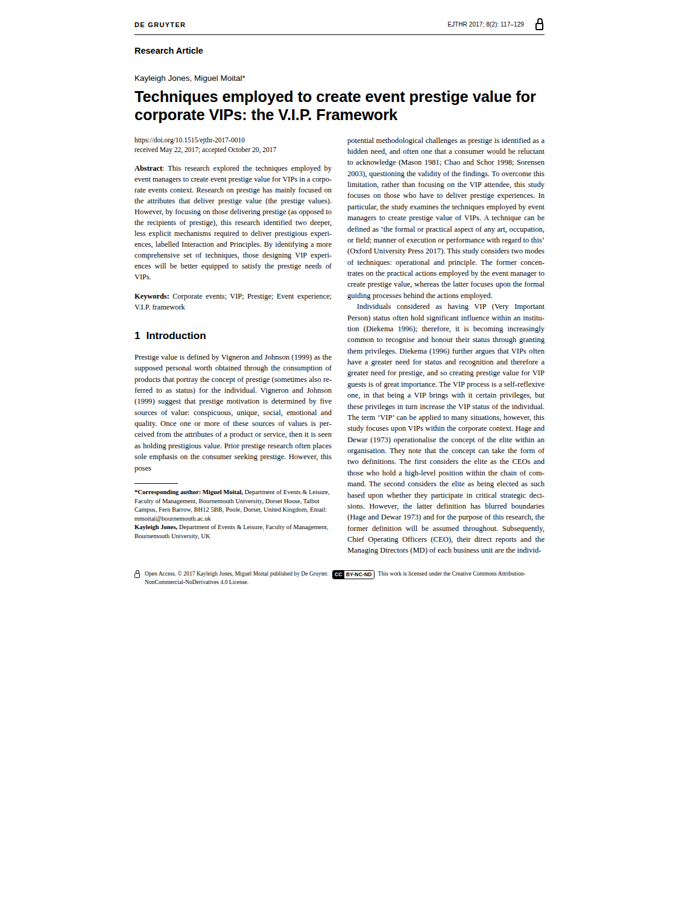DE GRUYTER
EJTHR 2017; 8(2): 117–129
Research Article
Kayleigh Jones, Miguel Moital*
Techniques employed to create event prestige value for corporate VIPs: the V.I.P. Framework
https://doi.org/10.1515/ejthr-2017-0010
received May 22, 2017; accepted October 20, 2017
Abstract: This research explored the techniques employed by event managers to create event prestige value for VIPs in a corporate events context. Research on prestige has mainly focused on the attributes that deliver prestige value (the prestige values). However, by focusing on those delivering prestige (as opposed to the recipients of prestige), this research identified two deeper, less explicit mechanisms required to deliver prestigious experiences, labelled Interaction and Principles. By identifying a more comprehensive set of techniques, those designing VIP experiences will be better equipped to satisfy the prestige needs of VIPs.
Keywords: Corporate events; VIP; Prestige; Event experience; V.I.P. framework
1 Introduction
Prestige value is defined by Vigneron and Johnson (1999) as the supposed personal worth obtained through the consumption of products that portray the concept of prestige (sometimes also referred to as status) for the individual. Vigneron and Johnson (1999) suggest that prestige motivation is determined by five sources of value: conspicuous, unique, social, emotional and quality. Once one or more of these sources of values is perceived from the attributes of a product or service, then it is seen as holding prestigious value. Prior prestige research often places sole emphasis on the consumer seeking prestige. However, this poses
*Corresponding author: Miguel Moital, Department of Events & Leisure, Faculty of Management, Bournemouth University, Dorset House, Talbot Campus, Fern Barrow, BH12 5BB, Poole, Dorset, United Kingdom, Email: mmoital@bournemouth.ac.uk
Kayleigh Jones, Department of Events & Leisure, Faculty of Management, Bournemouth University, UK
potential methodological challenges as prestige is identified as a hidden need, and often one that a consumer would be reluctant to acknowledge (Mason 1981; Chao and Schor 1998; Sorensen 2003), questioning the validity of the findings. To overcome this limitation, rather than focusing on the VIP attendee, this study focuses on those who have to deliver prestige experiences. In particular, the study examines the techniques employed by event managers to create prestige value of VIPs. A technique can be defined as ‘the formal or practical aspect of any art, occupation, or field; manner of execution or performance with regard to this’ (Oxford University Press 2017). This study considers two modes of techniques: operational and principle. The former concentrates on the practical actions employed by the event manager to create prestige value, whereas the latter focuses upon the formal guiding processes behind the actions employed.
Individuals considered as having VIP (Very Important Person) status often hold significant influence within an institution (Diekema 1996); therefore, it is becoming increasingly common to recognise and honour their status through granting them privileges. Diekema (1996) further argues that VIPs often have a greater need for status and recognition and therefore a greater need for prestige, and so creating prestige value for VIP guests is of great importance. The VIP process is a self-reflexive one, in that being a VIP brings with it certain privileges, but these privileges in turn increase the VIP status of the individual. The term ‘VIP’ can be applied to many situations, however, this study focuses upon VIPs within the corporate context. Hage and Dewar (1973) operationalise the concept of the elite within an organisation. They note that the concept can take the form of two definitions. The first considers the elite as the CEOs and those who hold a high-level position within the chain of command. The second considers the elite as being elected as such based upon whether they participate in critical strategic decisions. However, the latter definition has blurred boundaries (Hage and Dewar 1973) and for the purpose of this research, the former definition will be assumed throughout. Subsequently, Chief Operating Officers (CEO), their direct reports and the Managing Directors (MD) of each business unit are the individ-
Open Access. © 2017 Kayleigh Jones, Miguel Moital published by De Gruyter. CC BY-NC-ND This work is licensed under the Creative Commons Attribution-NonCommercial-NoDerivatives 4.0 License.